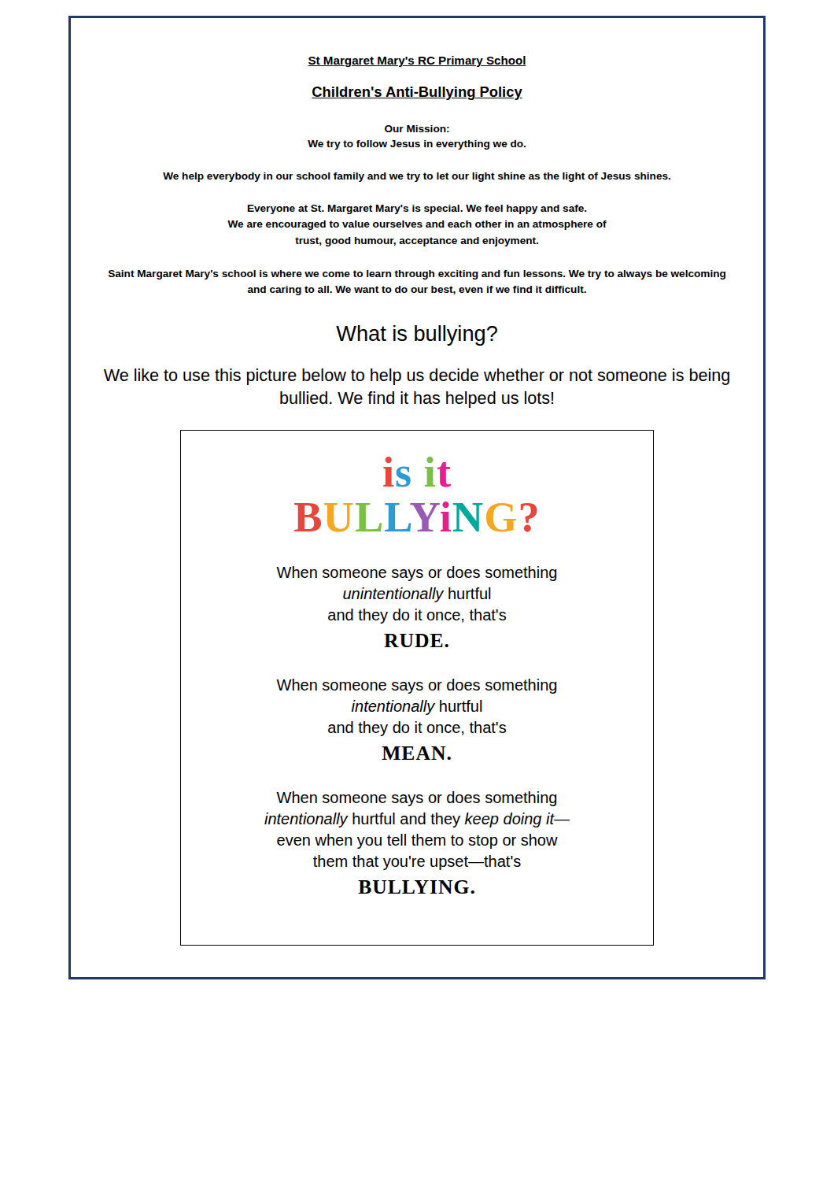St Margaret Mary's RC Primary School
Children's Anti-Bullying Policy
Our Mission:
We try to follow Jesus in everything we do.
We help everybody in our school family and we try to let our light shine as the light of Jesus shines.
Everyone at St. Margaret Mary's is special. We feel happy and safe.
We are encouraged to value ourselves and each other in an atmosphere of
trust, good humour, acceptance and enjoyment.
Saint Margaret Mary's school is where we come to learn through exciting and fun lessons. We try to always be welcoming and caring to all. We want to do our best, even if we find it difficult.
What is bullying?
We like to use this picture below to help us decide whether or not someone is being bullied. We find it has helped us lots!
is it BULLYiNG?
When someone says or does something
unintentionally hurtful
and they do it once, that's
RUDE.
When someone says or does something
intentionally hurtful
and they do it once, that's
MEAN.
When someone says or does something
intentionally hurtful and they keep doing it—
even when you tell them to stop or show
them that you're upset—that's
BULLYING.